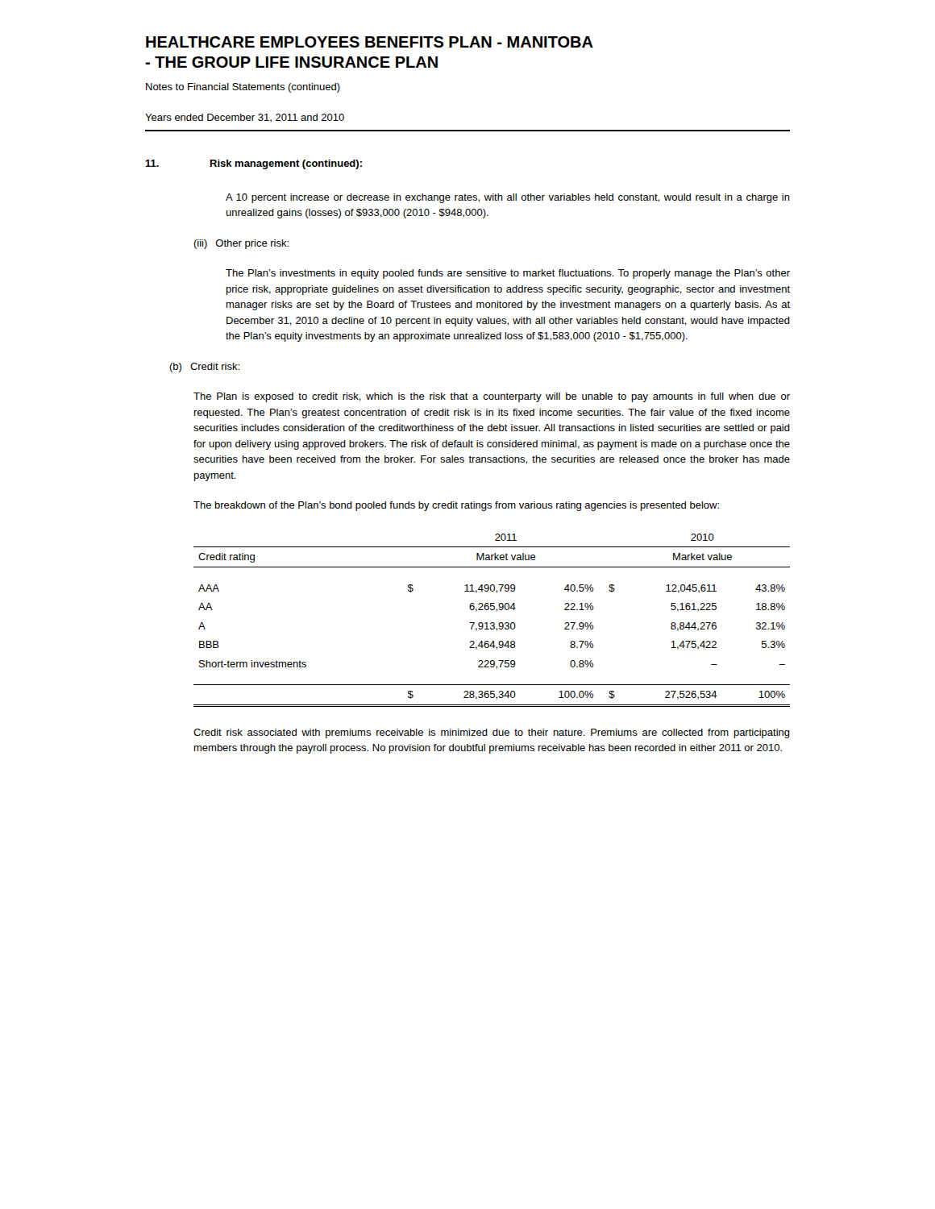HEALTHCARE EMPLOYEES BENEFITS PLAN - MANITOBA
- THE GROUP LIFE INSURANCE PLAN
Notes to Financial Statements (continued)
Years ended December 31, 2011 and 2010
11. Risk management (continued):
A 10 percent increase or decrease in exchange rates, with all other variables held constant, would result in a charge in unrealized gains (losses) of $933,000 (2010 - $948,000).
(iii) Other price risk:
The Plan’s investments in equity pooled funds are sensitive to market fluctuations. To properly manage the Plan’s other price risk, appropriate guidelines on asset diversification to address specific security, geographic, sector and investment manager risks are set by the Board of Trustees and monitored by the investment managers on a quarterly basis. As at December 31, 2010 a decline of 10 percent in equity values, with all other variables held constant, would have impacted the Plan’s equity investments by an approximate unrealized loss of $1,583,000 (2010 - $1,755,000).
(b) Credit risk:
The Plan is exposed to credit risk, which is the risk that a counterparty will be unable to pay amounts in full when due or requested. The Plan’s greatest concentration of credit risk is in its fixed income securities. The fair value of the fixed income securities includes consideration of the creditworthiness of the debt issuer. All transactions in listed securities are settled or paid for upon delivery using approved brokers. The risk of default is considered minimal, as payment is made on a purchase once the securities have been received from the broker. For sales transactions, the securities are released once the broker has made payment.
The breakdown of the Plan’s bond pooled funds by credit ratings from various rating agencies is presented below:
| | | 2011 | | 2010 |
| --- | --- | --- | --- | --- |
| Credit rating | | Market value | | Market value |
| AAA | $ | 11,490,799 | 40.5% | $ | 12,045,611 | 43.8% |
| AA | | 6,265,904 | 22.1% | | 5,161,225 | 18.8% |
| A | | 7,913,930 | 27.9% | | 8,844,276 | 32.1% |
| BBB | | 2,464,948 | 8.7% | | 1,475,422 | 5.3% |
| Short-term investments | | 229,759 | 0.8% | | – | – |
| | $ | 28,365,340 | 100.0% | $ | 27,526,534 | 100% |
Credit risk associated with premiums receivable is minimized due to their nature. Premiums are collected from participating members through the payroll process. No provision for doubtful premiums receivable has been recorded in either 2011 or 2010.